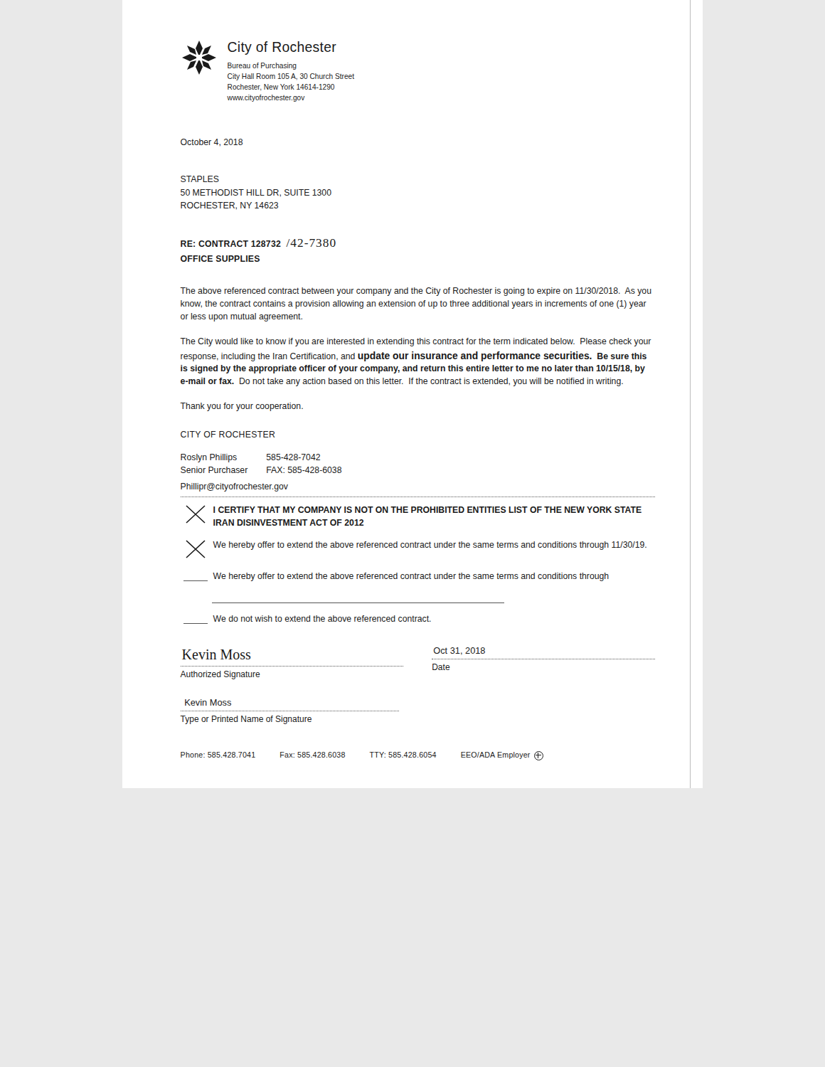City of Rochester
Bureau of Purchasing
City Hall Room 105 A, 30 Church Street
Rochester, New York 14614-1290
www.cityofrochester.gov
October 4, 2018
STAPLES
50 METHODIST HILL DR, SUITE 1300
ROCHESTER, NY 14623
RE: CONTRACT 128732 /42-7380
OFFICE SUPPLIES
The above referenced contract between your company and the City of Rochester is going to expire on 11/30/2018. As you know, the contract contains a provision allowing an extension of up to three additional years in increments of one (1) year or less upon mutual agreement.
The City would like to know if you are interested in extending this contract for the term indicated below. Please check your response, including the Iran Certification, and update our insurance and performance securities. Be sure this is signed by the appropriate officer of your company, and return this entire letter to me no later than 10/15/18, by e-mail or fax. Do not take any action based on this letter. If the contract is extended, you will be notified in writing.
Thank you for your cooperation.
CITY OF ROCHESTER
| Roslyn Phillips | 585-428-7042 |
| Senior Purchaser | FAX: 585-428-6038 |
Phillipr@cityofrochester.gov
I CERTIFY THAT MY COMPANY IS NOT ON THE PROHIBITED ENTITIES LIST OF THE NEW YORK STATE IRAN DISINVESTMENT ACT OF 2012
We hereby offer to extend the above referenced contract under the same terms and conditions through 11/30/19.
We hereby offer to extend the above referenced contract under the same terms and conditions through
We do not wish to extend the above referenced contract.
Kevin Moss
Authorized Signature
Oct 31, 2018
Date
Kevin Moss
Type or Printed Name of Signature
Phone: 585.428.7041 Fax: 585.428.6038 TTY: 585.428.6054 EEO/ADA Employer